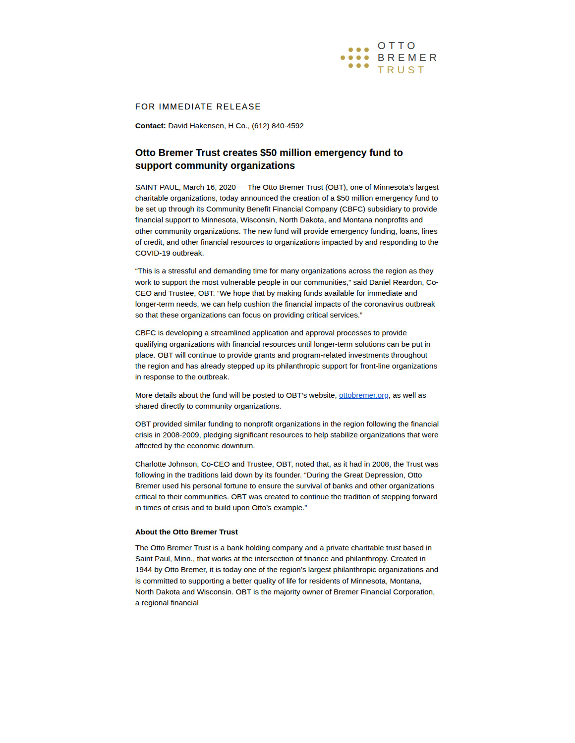OTTO BREMER TRUST
For Immediate Release
Contact: David Hakensen, H Co., (612) 840-4592
Otto Bremer Trust creates $50 million emergency fund to support community organizations
SAINT PAUL, March 16, 2020 — The Otto Bremer Trust (OBT), one of Minnesota’s largest charitable organizations, today announced the creation of a $50 million emergency fund to be set up through its Community Benefit Financial Company (CBFC) subsidiary to provide financial support to Minnesota, Wisconsin, North Dakota, and Montana nonprofits and other community organizations. The new fund will provide emergency funding, loans, lines of credit, and other financial resources to organizations impacted by and responding to the COVID-19 outbreak.
“This is a stressful and demanding time for many organizations across the region as they work to support the most vulnerable people in our communities,” said Daniel Reardon, Co-CEO and Trustee, OBT. “We hope that by making funds available for immediate and longer-term needs, we can help cushion the financial impacts of the coronavirus outbreak so that these organizations can focus on providing critical services.”
CBFC is developing a streamlined application and approval processes to provide qualifying organizations with financial resources until longer-term solutions can be put in place. OBT will continue to provide grants and program-related investments throughout the region and has already stepped up its philanthropic support for front-line organizations in response to the outbreak.
More details about the fund will be posted to OBT’s website, ottobremer.org, as well as shared directly to community organizations.
OBT provided similar funding to nonprofit organizations in the region following the financial crisis in 2008-2009, pledging significant resources to help stabilize organizations that were affected by the economic downturn.
Charlotte Johnson, Co-CEO and Trustee, OBT, noted that, as it had in 2008, the Trust was following in the traditions laid down by its founder. “During the Great Depression, Otto Bremer used his personal fortune to ensure the survival of banks and other organizations critical to their communities. OBT was created to continue the tradition of stepping forward in times of crisis and to build upon Otto’s example.”
About the Otto Bremer Trust
The Otto Bremer Trust is a bank holding company and a private charitable trust based in Saint Paul, Minn., that works at the intersection of finance and philanthropy. Created in 1944 by Otto Bremer, it is today one of the region’s largest philanthropic organizations and is committed to supporting a better quality of life for residents of Minnesota, Montana, North Dakota and Wisconsin. OBT is the majority owner of Bremer Financial Corporation, a regional financial